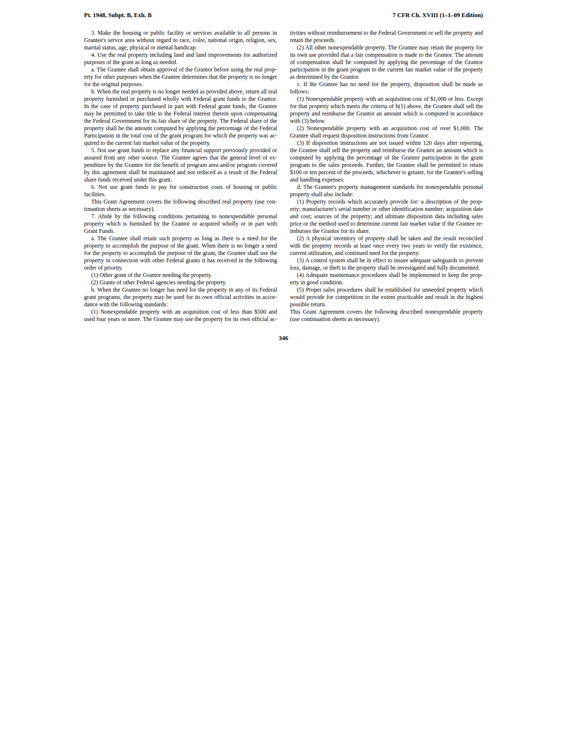Pt. 1948, Subpt. B, Exh. B 7 CFR Ch. XVIII (1–1–09 Edition)
3. Make the housing or public facility or services available to all persons in Grantee's servce area without regard to race, color, national origin, religion, sex, marital status, age, physical or mental handicap.
4. Use the real property including land and land improvements for authorized purposes of the grant as long as needed.
a. The Grantee shall obtain approval of the Grantor before using the real property for other purposes when the Grantee determines that the property is no longer for the original purposes.
b. When the real property is no longer needed as provided above, return all real property furnished or purchased wholly with Federal grant funds to the Grantor. In the case of property purchased in part with Federal grant funds, the Grantee may be permitted to take title to the Federal interest therein upon compensating the Federal Government for its fair share of the property. The Federal share of the property shall be the amount computed by applying the percentage of the Federal Participation in the total cost of the grant program for which the property was acquired to the current fair market value of the property.
5. Not use grant funds to replace any financial support previously provided or assured from any other source. The Grantee agrees that the general level of expenditure by the Grantee for the benefit of program area and/or program covered by this agreement shall be maintained and not reduced as a result of the Federal share funds received under this grant.
6. Not use grant funds to pay for construction costs of housing or public facilities.
This Grant Agreement covers the following described real property (use continuation sheets as necessary).
7. Abide by the following conditions pertaining to nonexpendable personal property which is furnished by the Grantor or acquired wholly or in part with Grant Funds.
a. The Grantee shall retain such property as long as there is a need for the property to accomplish the purpose of the grant. When there is no longer a need for the property to accomplish the purpose of the grant, the Grantee shall use the property in connection with other Federal grants it has received in the following order of priority.
(1) Other grant of the Grantor needing the property.
(2) Grants of other Federal agencies needing the property.
b. When the Grantee no longer has need for the property in any of its Federal grant programs, the property may be used for its own official activities in accordance with the following standards:
(1) Nonexpendable property with an acquisition cost of less than $500 and used four years or more. The Grantee may use the property for its own official activities without reimbursement to the Federal Government or sell the property and retain the proceeds.
(2) All other nonexpendable property. The Grantee may retain the property for its own use provided that a fair compensation is made to the Grantor. The amount of compensation shall be computed by applying the percentage of the Grantor participation in the grant program to the current fair market value of the property as determined by the Grantor.
c. If the Grantee has no need for the property, disposition shall be made as follows:
(1) Nonexpendable property with an acquisition cost of $1,000 or less. Except for that property which meets the criteria of b(1) above, the Grantee shall sell the property and reimburse the Grantor an amount which is computed in accordance with (3) below.
(2) Nonexpendable property with an acquisition cost of over $1,000. The Grantee shall request disposition instructions from Grantor.
(3) If disposition instructions are not issued within 120 days after reporting, the Grantee shall sell the property and reimburse the Grantor an amount which is computed by applying the percentage of the Grantor participation in the grant program to the sales proceeds. Further, the Grantee shall be permitted to retain $100 or ten percent of the proceeds, whichever is greater, for the Grantee's selling and handling expenses.
d. The Grantee's property management standards for nonexpendable personal property shall also include:
(1) Property records which accurately provide for: a description of the property; manufacturer's serial number or other identification number; acquisition date and cost; sources of the property; and ultimate disposition data including sales price or the method used to determine current fair market value if the Grantee reimburses the Grantor for its share.
(2) A physical inventory of property shall be taken and the result reconciled with the property records at least once every two years to verify the existence, current utilization, and continued need for the property.
(3) A control system shall be in effect to insure adequate safeguards to prevent loss, damage, or theft to the property shall be investigated and fully documented.
(4) Adequate maintenance procedures shall be implemented to keep the property in good condition.
(5) Proper sales procedures shall be established for unneeded property which would provide for competition to the extent practicable and result in the highest possible return.
This Grant Agreement covers the following described nonexpendable property (use continuation sheets as necessary).
346